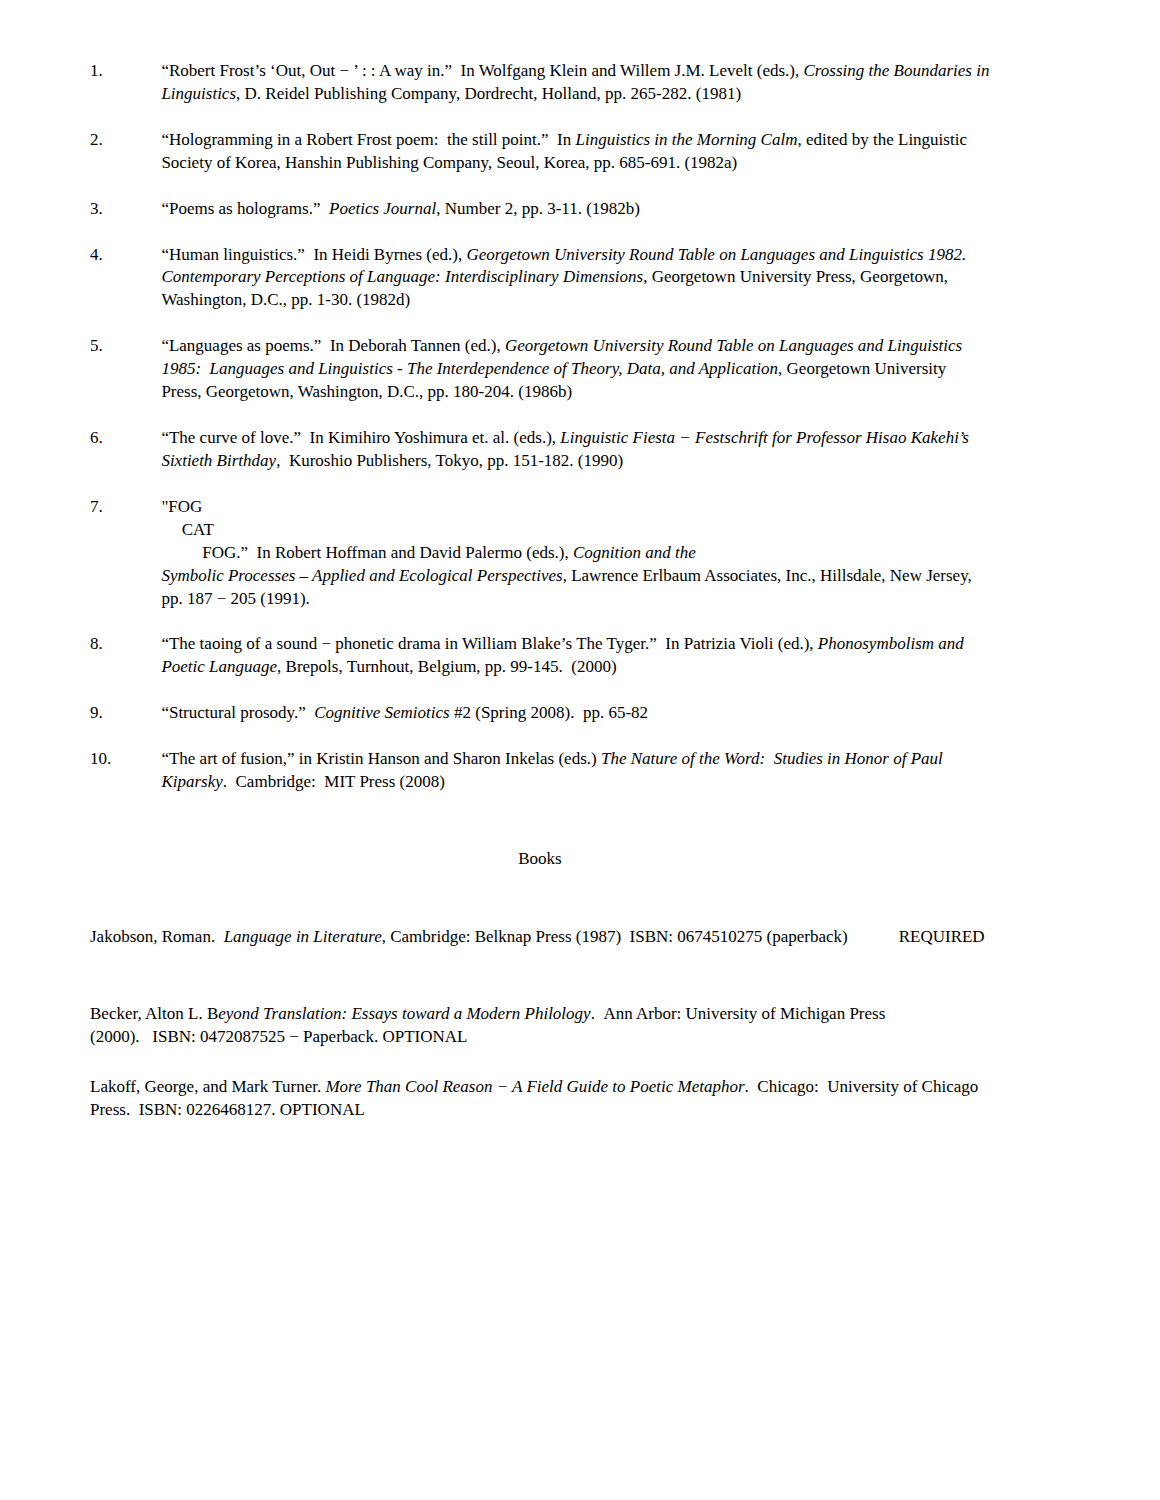1. “Robert Frost’s ‘Out, Out − ’ : : A way in.” In Wolfgang Klein and Willem J.M. Levelt (eds.), Crossing the Boundaries in Linguistics, D. Reidel Publishing Company, Dordrecht, Holland, pp. 265-282. (1981)
2. “Hologramming in a Robert Frost poem: the still point.” In Linguistics in the Morning Calm, edited by the Linguistic Society of Korea, Hanshin Publishing Company, Seoul, Korea, pp. 685-691. (1982a)
3. “Poems as holograms.” Poetics Journal, Number 2, pp. 3-11. (1982b)
4. “Human linguistics.” In Heidi Byrnes (ed.), Georgetown University Round Table on Languages and Linguistics 1982. Contemporary Perceptions of Language: Interdisciplinary Dimensions, Georgetown University Press, Georgetown, Washington, D.C., pp. 1-30. (1982d)
5. “Languages as poems.” In Deborah Tannen (ed.), Georgetown University Round Table on Languages and Linguistics 1985: Languages and Linguistics - The Interdependence of Theory, Data, and Application, Georgetown University Press, Georgetown, Washington, D.C., pp. 180-204. (1986b)
6. “The curve of love.” In Kimihiro Yoshimura et. al. (eds.), Linguistic Fiesta − Festschrift for Professor Hisao Kakehi’s Sixtieth Birthday, Kuroshio Publishers, Tokyo, pp. 151-182. (1990)
7. "FOG CAT FOG.” In Robert Hoffman and David Palermo (eds.), Cognition and the Symbolic Processes – Applied and Ecological Perspectives, Lawrence Erlbaum Associates, Inc., Hillsdale, New Jersey, pp. 187 − 205 (1991).
8. “The taoing of a sound − phonetic drama in William Blake’s The Tyger.” In Patrizia Violi (ed.), Phonosymbolism and Poetic Language, Brepols, Turnhout, Belgium, pp. 99-145. (2000)
9. “Structural prosody.” Cognitive Semiotics #2 (Spring 2008). pp. 65-82
10. “The art of fusion,” in Kristin Hanson and Sharon Inkelas (eds.) The Nature of the Word: Studies in Honor of Paul Kiparsky. Cambridge: MIT Press (2008)
Books
Jakobson, Roman. Language in Literature, Cambridge: Belknap Press (1987) ISBN: 0674510275 (paperback)REQUIRED
Becker, Alton L. Beyond Translation: Essays toward a Modern Philology. Ann Arbor: University of Michigan Press (2000). ISBN: 0472087525 − Paperback. OPTIONAL
Lakoff, George, and Mark Turner. More Than Cool Reason − A Field Guide to Poetic Metaphor. Chicago: University of Chicago Press. ISBN: 0226468127. OPTIONAL